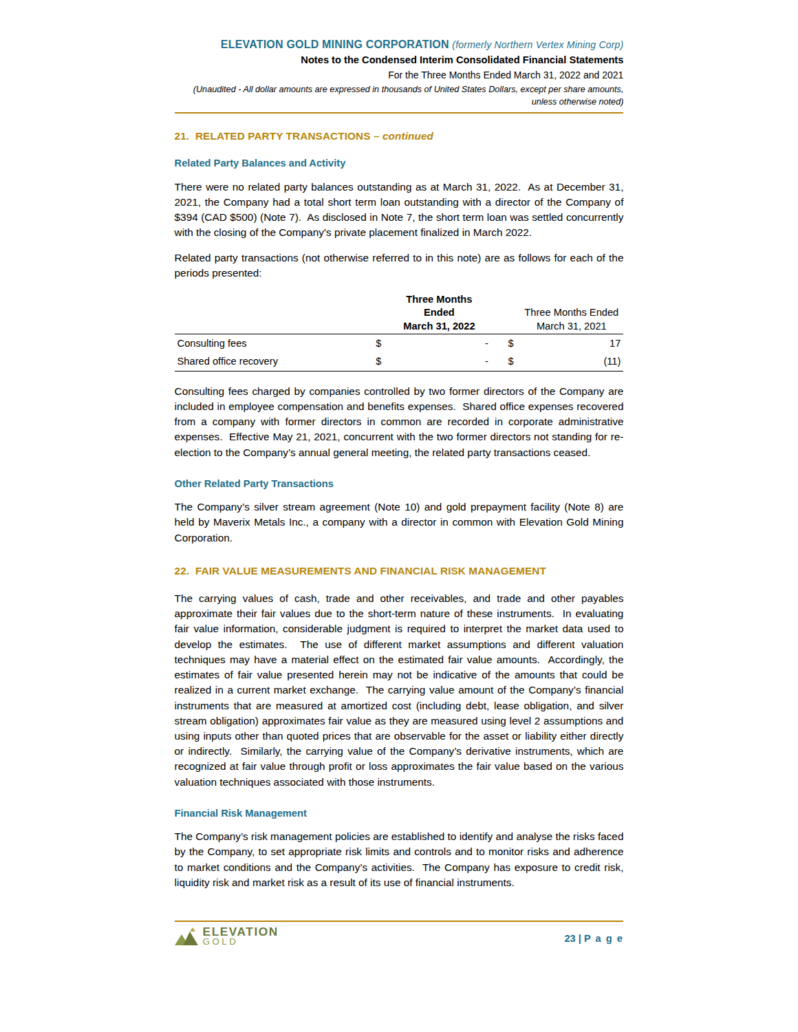ELEVATION GOLD MINING CORPORATION (formerly Northern Vertex Mining Corp)
Notes to the Condensed Interim Consolidated Financial Statements
For the Three Months Ended March 31, 2022 and 2021
(Unaudited - All dollar amounts are expressed in thousands of United States Dollars, except per share amounts, unless otherwise noted)
21. RELATED PARTY TRANSACTIONS – continued
Related Party Balances and Activity
There were no related party balances outstanding as at March 31, 2022. As at December 31, 2021, the Company had a total short term loan outstanding with a director of the Company of $394 (CAD $500) (Note 7). As disclosed in Note 7, the short term loan was settled concurrently with the closing of the Company’s private placement finalized in March 2022.
Related party transactions (not otherwise referred to in this note) are as follows for each of the periods presented:
| | | Three Months Ended | | | Three Months Ended |
| --- | --- | --- | --- | --- | --- |
| | | March 31, 2022 | | | March 31, 2021 |
| Consulting fees | $ | - | | $ | 17 |
| Shared office recovery | $ | - | | $ | (11) |
Consulting fees charged by companies controlled by two former directors of the Company are included in employee compensation and benefits expenses. Shared office expenses recovered from a company with former directors in common are recorded in corporate administrative expenses. Effective May 21, 2021, concurrent with the two former directors not standing for re-election to the Company’s annual general meeting, the related party transactions ceased.
Other Related Party Transactions
The Company’s silver stream agreement (Note 10) and gold prepayment facility (Note 8) are held by Maverix Metals Inc., a company with a director in common with Elevation Gold Mining Corporation.
22. FAIR VALUE MEASUREMENTS AND FINANCIAL RISK MANAGEMENT
The carrying values of cash, trade and other receivables, and trade and other payables approximate their fair values due to the short-term nature of these instruments. In evaluating fair value information, considerable judgment is required to interpret the market data used to develop the estimates. The use of different market assumptions and different valuation techniques may have a material effect on the estimated fair value amounts. Accordingly, the estimates of fair value presented herein may not be indicative of the amounts that could be realized in a current market exchange. The carrying value amount of the Company’s financial instruments that are measured at amortized cost (including debt, lease obligation, and silver stream obligation) approximates fair value as they are measured using level 2 assumptions and using inputs other than quoted prices that are observable for the asset or liability either directly or indirectly. Similarly, the carrying value of the Company’s derivative instruments, which are recognized at fair value through profit or loss approximates the fair value based on the various valuation techniques associated with those instruments.
Financial Risk Management
The Company’s risk management policies are established to identify and analyse the risks faced by the Company, to set appropriate risk limits and controls and to monitor risks and adherence to market conditions and the Company’s activities. The Company has exposure to credit risk, liquidity risk and market risk as a result of its use of financial instruments.
ELEVATION
GOLD
23 | P a g e